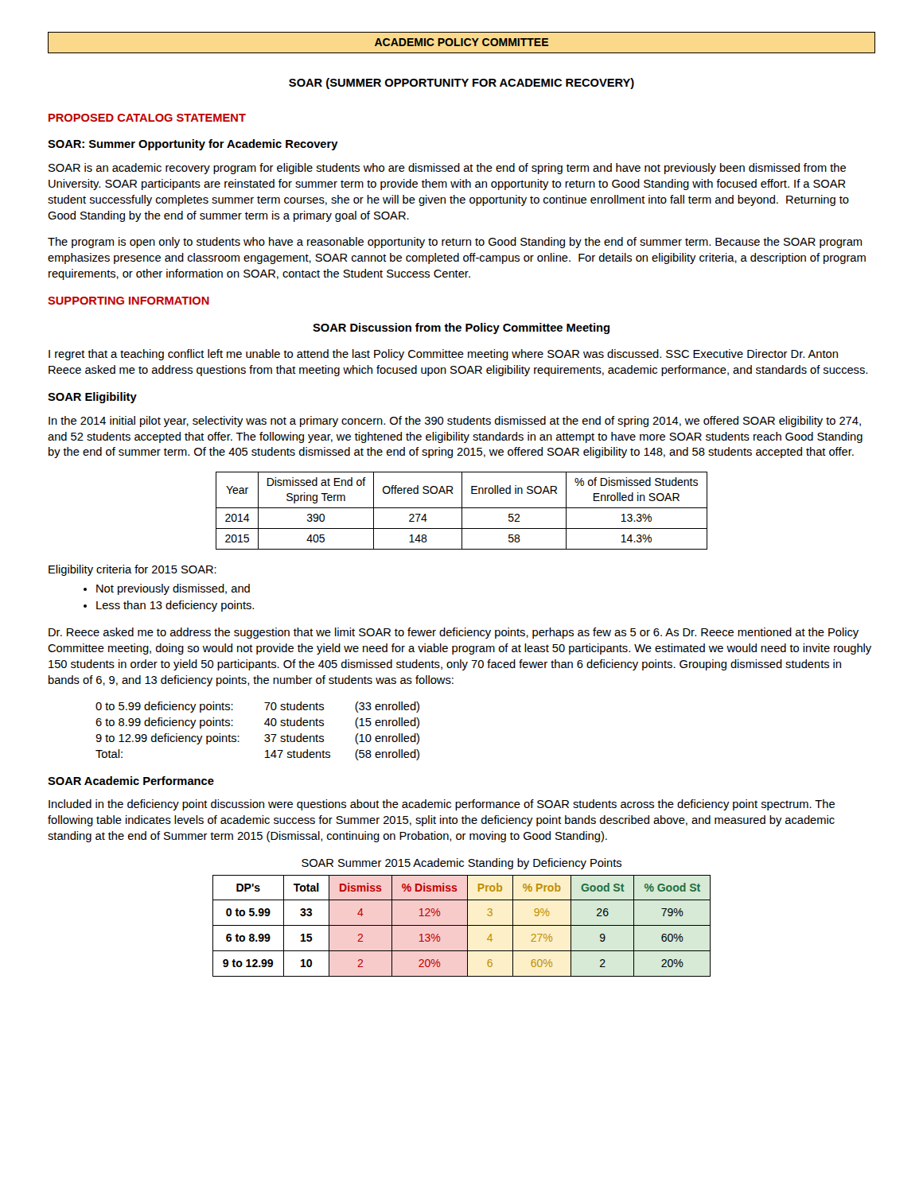ACADEMIC POLICY COMMITTEE
SOAR (SUMMER OPPORTUNITY FOR ACADEMIC RECOVERY)
PROPOSED CATALOG STATEMENT
SOAR: Summer Opportunity for Academic Recovery
SOAR is an academic recovery program for eligible students who are dismissed at the end of spring term and have not previously been dismissed from the University. SOAR participants are reinstated for summer term to provide them with an opportunity to return to Good Standing with focused effort. If a SOAR student successfully completes summer term courses, she or he will be given the opportunity to continue enrollment into fall term and beyond. Returning to Good Standing by the end of summer term is a primary goal of SOAR.
The program is open only to students who have a reasonable opportunity to return to Good Standing by the end of summer term. Because the SOAR program emphasizes presence and classroom engagement, SOAR cannot be completed off-campus or online. For details on eligibility criteria, a description of program requirements, or other information on SOAR, contact the Student Success Center.
SUPPORTING INFORMATION
SOAR Discussion from the Policy Committee Meeting
I regret that a teaching conflict left me unable to attend the last Policy Committee meeting where SOAR was discussed. SSC Executive Director Dr. Anton Reece asked me to address questions from that meeting which focused upon SOAR eligibility requirements, academic performance, and standards of success.
SOAR Eligibility
In the 2014 initial pilot year, selectivity was not a primary concern. Of the 390 students dismissed at the end of spring 2014, we offered SOAR eligibility to 274, and 52 students accepted that offer. The following year, we tightened the eligibility standards in an attempt to have more SOAR students reach Good Standing by the end of summer term. Of the 405 students dismissed at the end of spring 2015, we offered SOAR eligibility to 148, and 58 students accepted that offer.
| Year | Dismissed at End of Spring Term | Offered SOAR | Enrolled in SOAR | % of Dismissed Students Enrolled in SOAR |
| --- | --- | --- | --- | --- |
| 2014 | 390 | 274 | 52 | 13.3% |
| 2015 | 405 | 148 | 58 | 14.3% |
Eligibility criteria for 2015 SOAR:
Not previously dismissed, and
Less than 13 deficiency points.
Dr. Reece asked me to address the suggestion that we limit SOAR to fewer deficiency points, perhaps as few as 5 or 6. As Dr. Reece mentioned at the Policy Committee meeting, doing so would not provide the yield we need for a viable program of at least 50 participants. We estimated we would need to invite roughly 150 students in order to yield 50 participants. Of the 405 dismissed students, only 70 faced fewer than 6 deficiency points. Grouping dismissed students in bands of 6, 9, and 13 deficiency points, the number of students was as follows:
| 0 to 5.99 deficiency points: | 70 students | (33 enrolled) |
| 6 to 8.99 deficiency points: | 40 students | (15 enrolled) |
| 9 to 12.99 deficiency points: | 37 students | (10 enrolled) |
| Total: | 147 students | (58 enrolled) |
SOAR Academic Performance
Included in the deficiency point discussion were questions about the academic performance of SOAR students across the deficiency point spectrum. The following table indicates levels of academic success for Summer 2015, split into the deficiency point bands described above, and measured by academic standing at the end of Summer term 2015 (Dismissal, continuing on Probation, or moving to Good Standing).
SOAR Summer 2015 Academic Standing by Deficiency Points
| DP's | Total | Dismiss | % Dismiss | Prob | % Prob | Good St | % Good St |
| --- | --- | --- | --- | --- | --- | --- | --- |
| 0 to 5.99 | 33 | 4 | 12% | 3 | 9% | 26 | 79% |
| 6 to 8.99 | 15 | 2 | 13% | 4 | 27% | 9 | 60% |
| 9 to 12.99 | 10 | 2 | 20% | 6 | 60% | 2 | 20% |